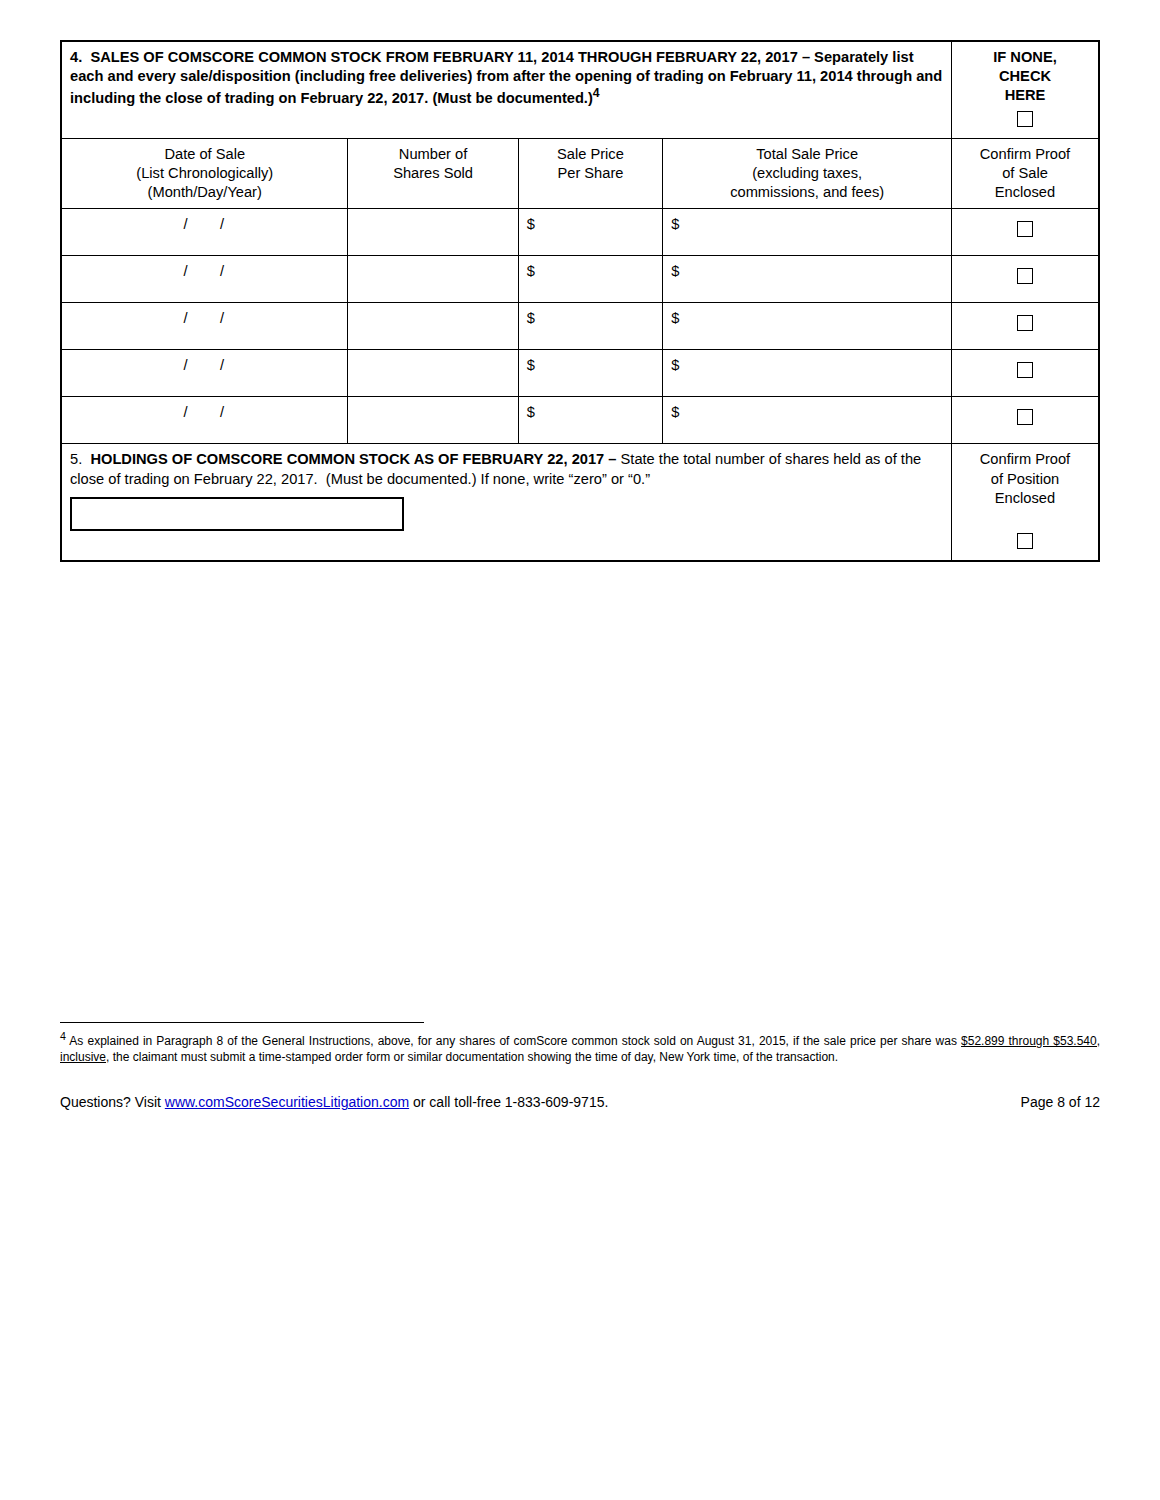| 4. SALES OF COMSCORE COMMON STOCK FROM FEBRUARY 11, 2014 THROUGH FEBRUARY 22, 2017 – Separately list each and every sale/disposition (including free deliveries) from after the opening of trading on February 11, 2014 through and including the close of trading on February 22, 2017. (Must be documented.) 4 | IF NONE, CHECK HERE |
| Date of Sale (List Chronologically) (Month/Day/Year) | Number of Shares Sold | Sale Price Per Share | Total Sale Price (excluding taxes, commissions, and fees) | Confirm Proof of Sale Enclosed |
| / / | | $ | $ | |
| / / | | $ | $ | |
| / / | | $ | $ | |
| / / | | $ | $ | |
| / / | | $ | $ | |
| 5. HOLDINGS OF COMSCORE COMMON STOCK AS OF FEBRUARY 22, 2017 – State the total number of shares held as of the close of trading on February 22, 2017. (Must be documented.) If none, write “zero” or “0.” | Confirm Proof of Position Enclosed |
4 As explained in Paragraph 8 of the General Instructions, above, for any shares of comScore common stock sold on August 31, 2015, if the sale price per share was $52.899 through $53.540, inclusive, the claimant must submit a time-stamped order form or similar documentation showing the time of day, New York time, of the transaction.
Questions? Visit www.comScoreSecuritiesLitigation.com or call toll-free 1-833-609-9715.
Page 8 of 12